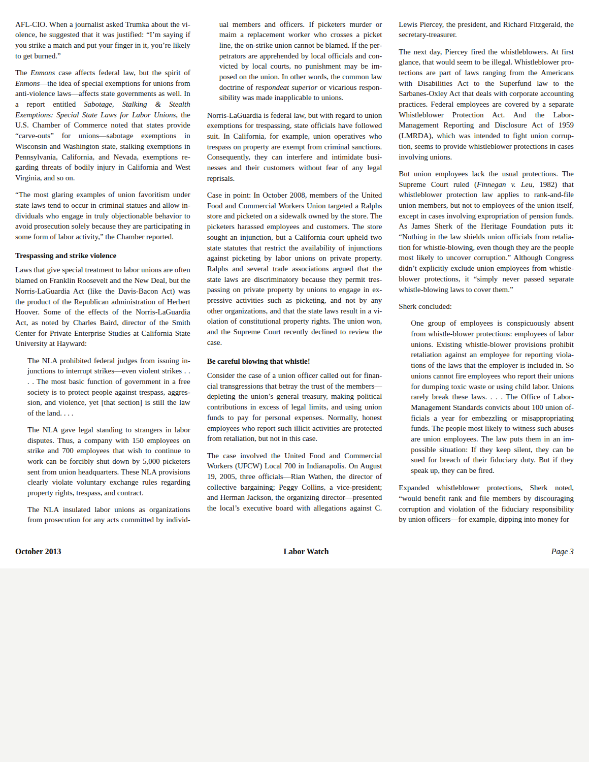AFL-CIO. When a journalist asked Trumka about the violence, he suggested that it was justified: “I’m saying if you strike a match and put your finger in it, you’re likely to get burned.”
The Enmons case affects federal law, but the spirit of Enmons—the idea of special exemptions for unions from anti-violence laws—affects state governments as well. In a report entitled Sabotage, Stalking & Stealth Exemptions: Special State Laws for Labor Unions, the U.S. Chamber of Commerce noted that states provide “carve-outs” for unions—sabotage exemptions in Wisconsin and Washington state, stalking exemptions in Pennsylvania, California, and Nevada, exemptions regarding threats of bodily injury in California and West Virginia, and so on.
“The most glaring examples of union favoritism under state laws tend to occur in criminal statues and allow individuals who engage in truly objectionable behavior to avoid prosecution solely because they are participating in some form of labor activity,” the Chamber reported.
Trespassing and strike violence
Laws that give special treatment to labor unions are often blamed on Franklin Roosevelt and the New Deal, but the Norris-LaGuardia Act (like the Davis-Bacon Act) was the product of the Republican administration of Herbert Hoover. Some of the effects of the Norris-LaGuardia Act, as noted by Charles Baird, director of the Smith Center for Private Enterprise Studies at California State University at Hayward:
The NLA prohibited federal judges from issuing injunctions to interrupt strikes—even violent strikes . . . . The most basic function of government in a free society is to protect people against trespass, aggression, and violence, yet [that section] is still the law of the land. . . .
The NLA gave legal standing to strangers in labor disputes. Thus, a company with 150 employees on strike and 700 employees that wish to continue to work can be forcibly shut down by 5,000 picketers sent from union headquarters. These NLA provisions clearly violate voluntary exchange rules regarding property rights, trespass, and contract.
The NLA insulated labor unions as organizations from prosecution for any acts committed by individual members and officers. If picketers murder or maim a replacement worker who crosses a picket line, the on-strike union cannot be blamed. If the perpetrators are apprehended by local officials and convicted by local courts, no punishment may be imposed on the union. In other words, the common law doctrine of respondeat superior or vicarious responsibility was made inapplicable to unions.
Norris-LaGuardia is federal law, but with regard to union exemptions for trespassing, state officials have followed suit. In California, for example, union operatives who trespass on property are exempt from criminal sanctions. Consequently, they can interfere and intimidate businesses and their customers without fear of any legal reprisals.
Case in point: In October 2008, members of the United Food and Commercial Workers Union targeted a Ralphs store and picketed on a sidewalk owned by the store. The picketers harassed employees and customers. The store sought an injunction, but a California court upheld two state statutes that restrict the availability of injunctions against picketing by labor unions on private property. Ralphs and several trade associations argued that the state laws are discriminatory because they permit trespassing on private property by unions to engage in expressive activities such as picketing, and not by any other organizations, and that the state laws result in a violation of constitutional property rights. The union won, and the Supreme Court recently declined to review the case.
Be careful blowing that whistle!
Consider the case of a union officer called out for financial transgressions that betray the trust of the members—depleting the union’s general treasury, making political contributions in excess of legal limits, and using union funds to pay for personal expenses. Normally, honest employees who report such illicit activities are protected from retaliation, but not in this case.
The case involved the United Food and Commercial Workers (UFCW) Local 700 in Indianapolis. On August 19, 2005, three officials—Rian Wathen, the director of collective bargaining; Peggy Collins, a vice-president; and Herman Jackson, the organizing director—presented the local’s executive board with allegations against C. Lewis Piercey, the president, and Richard Fitzgerald, the secretary-treasurer.
The next day, Piercey fired the whistleblowers. At first glance, that would seem to be illegal. Whistleblower protections are part of laws ranging from the Americans with Disabilities Act to the Superfund law to the Sarbanes-Oxley Act that deals with corporate accounting practices. Federal employees are covered by a separate Whistleblower Protection Act. And the Labor-Management Reporting and Disclosure Act of 1959 (LMRDA), which was intended to fight union corruption, seems to provide whistleblower protections in cases involving unions.
But union employees lack the usual protections. The Supreme Court ruled (Finnegan v. Leu, 1982) that whistleblower protection law applies to rank-and-file union members, but not to employees of the union itself, except in cases involving expropriation of pension funds. As James Sherk of the Heritage Foundation puts it: “Nothing in the law shields union officials from retaliation for whistle-blowing, even though they are the people most likely to uncover corruption.” Although Congress didn’t explicitly exclude union employees from whistleblower protections, it “simply never passed separate whistle-blowing laws to cover them.”
Sherk concluded:
One group of employees is conspicuously absent from whistle-blower protections: employees of labor unions. Existing whistle-blower provisions prohibit retaliation against an employee for reporting violations of the laws that the employer is included in. So unions cannot fire employees who report their unions for dumping toxic waste or using child labor. Unions rarely break these laws. . . . The Office of Labor-Management Standards convicts about 100 union officials a year for embezzling or misappropriating funds. The people most likely to witness such abuses are union employees. The law puts them in an impossible situation: If they keep silent, they can be sued for breach of their fiduciary duty. But if they speak up, they can be fired.
Expanded whistleblower protections, Sherk noted, “would benefit rank and file members by discouraging corruption and violation of the fiduciary responsibility by union officers—for example, dipping into money for
October 2013 Labor Watch Page 3